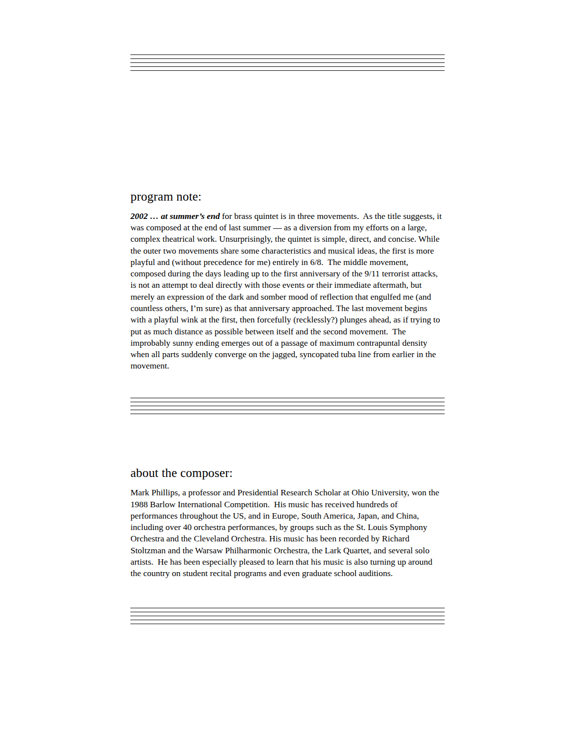program note:
2002 … at summer’s end for brass quintet is in three movements. As the title suggests, it was composed at the end of last summer — as a diversion from my efforts on a large, complex theatrical work. Unsurprisingly, the quintet is simple, direct, and concise. While the outer two movements share some characteristics and musical ideas, the first is more playful and (without precedence for me) entirely in 6/8. The middle movement, composed during the days leading up to the first anniversary of the 9/11 terrorist attacks, is not an attempt to deal directly with those events or their immediate aftermath, but merely an expression of the dark and somber mood of reflection that engulfed me (and countless others, I’m sure) as that anniversary approached. The last movement begins with a playful wink at the first, then forcefully (recklessly?) plunges ahead, as if trying to put as much distance as possible between itself and the second movement. The improbably sunny ending emerges out of a passage of maximum contrapuntal density when all parts suddenly converge on the jagged, syncopated tuba line from earlier in the movement.
about the composer:
Mark Phillips, a professor and Presidential Research Scholar at Ohio University, won the 1988 Barlow International Competition. His music has received hundreds of performances throughout the US, and in Europe, South America, Japan, and China, including over 40 orchestra performances, by groups such as the St. Louis Symphony Orchestra and the Cleveland Orchestra. His music has been recorded by Richard Stoltzman and the Warsaw Philharmonic Orchestra, the Lark Quartet, and several solo artists. He has been especially pleased to learn that his music is also turning up around the country on student recital programs and even graduate school auditions.